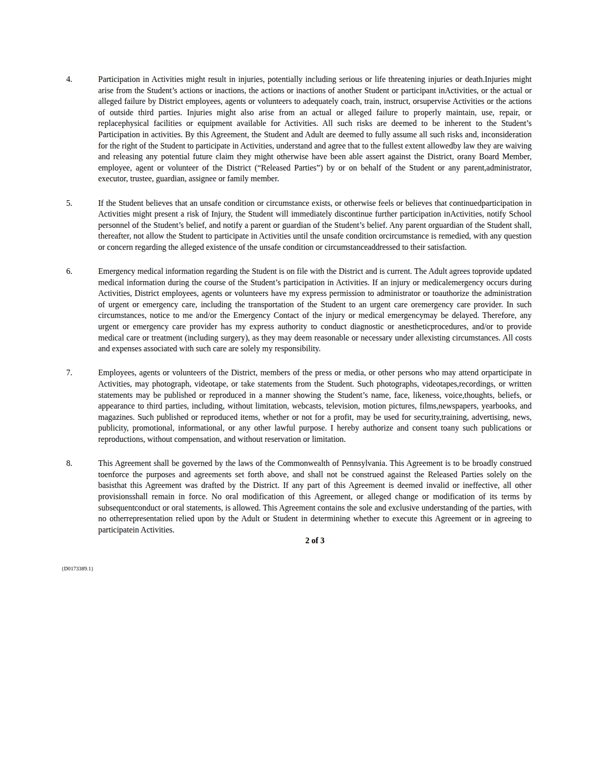4. Participation in Activities might result in injuries, potentially including serious or life threatening injuries or death.Injuries might arise from the Student’s actions or inactions, the actions or inactions of another Student or participant inActivities, or the actual or alleged failure by District employees, agents or volunteers to adequately coach, train, instruct, orsupervise Activities or the actions of outside third parties. Injuries might also arise from an actual or alleged failure to properly maintain, use, repair, or replacephysical facilities or equipment available for Activities. All such risks are deemed to be inherent to the Student’s Participation in activities. By this Agreement, the Student and Adult are deemed to fully assume all such risks and, inconsideration for the right of the Student to participate in Activities, understand and agree that to the fullest extent allowedby law they are waiving and releasing any potential future claim they might otherwise have been able assert against the District, orany Board Member, employee, agent or volunteer of the District (“Released Parties”) by or on behalf of the Student or any parent,administrator, executor, trustee, guardian, assignee or family member.
5. If the Student believes that an unsafe condition or circumstance exists, or otherwise feels or believes that continuedparticipation in Activities might present a risk of Injury, the Student will immediately discontinue further participation inActivities, notify School personnel of the Student’s belief, and notify a parent or guardian of the Student’s belief. Any parent orguardian of the Student shall, thereafter, not allow the Student to participate in Activities until the unsafe condition orcircumstance is remedied, with any question or concern regarding the alleged existence of the unsafe condition or circumstanceaddressed to their satisfaction.
6. Emergency medical information regarding the Student is on file with the District and is current. The Adult agrees toprovide updated medical information during the course of the Student’s participation in Activities. If an injury or medicalemergency occurs during Activities, District employees, agents or volunteers have my express permission to administrator or toauthorize the administration of urgent or emergency care, including the transportation of the Student to an urgent care oremergency care provider. In such circumstances, notice to me and/or the Emergency Contact of the injury or medical emergencymay be delayed. Therefore, any urgent or emergency care provider has my express authority to conduct diagnostic or anestheticprocedures, and/or to provide medical care or treatment (including surgery), as they may deem reasonable or necessary under allexisting circumstances. All costs and expenses associated with such care are solely my responsibility.
7. Employees, agents or volunteers of the District, members of the press or media, or other persons who may attend orparticipate in Activities, may photograph, videotape, or take statements from the Student. Such photographs, videotapes,recordings, or written statements may be published or reproduced in a manner showing the Student’s name, face, likeness, voice,thoughts, beliefs, or appearance to third parties, including, without limitation, webcasts, television, motion pictures, films,newspapers, yearbooks, and magazines. Such published or reproduced items, whether or not for a profit, may be used for security,training, advertising, news, publicity, promotional, informational, or any other lawful purpose. I hereby authorize and consent toany such publications or reproductions, without compensation, and without reservation or limitation.
8. This Agreement shall be governed by the laws of the Commonwealth of Pennsylvania. This Agreement is to be broadly construed toenforce the purposes and agreements set forth above, and shall not be construed against the Released Parties solely on the basisthat this Agreement was drafted by the District. If any part of this Agreement is deemed invalid or ineffective, all other provisionsshall remain in force. No oral modification of this Agreement, or alleged change or modification of its terms by subsequentconduct or oral statements, is allowed. This Agreement contains the sole and exclusive understanding of the parties, with no otherrepresentation relied upon by the Adult or Student in determining whether to execute this Agreement or in agreeing to participatein Activities.
2 of 3
{D0173389.1}